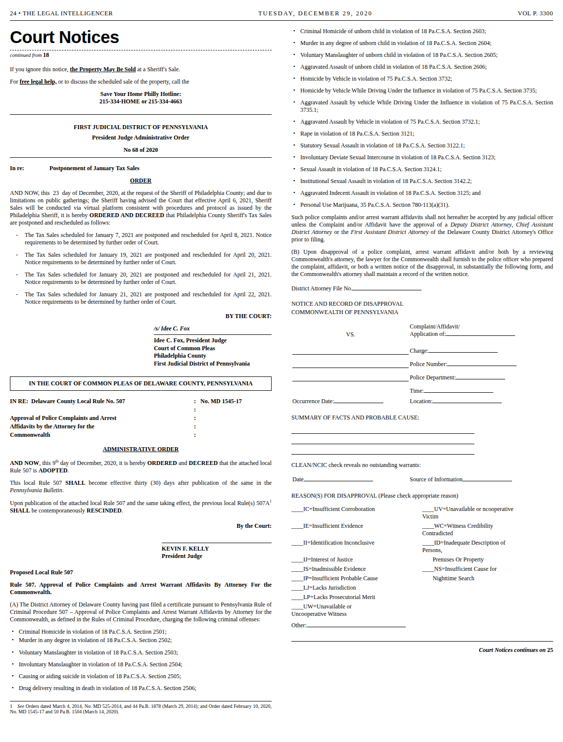24 • THE LEGAL INTELLIGENCER
TUESDAY, DECEMBER 29, 2020
VOL P. 3300
Court Notices
continued from 18
If you ignore this notice, the Property May Be Sold at a Sheriff's Sale.
For free legal help, or to discuss the scheduled sale of the property, call the
Save Your Home Philly Hotline:
215-334-HOME or 215-334-4663
FIRST JUDICIAL DISTRICT OF PENNSYLVANIA
President Judge Administrative Order
No 68 of 2020
In re:
Postponement of January Tax Sales
ORDER
AND NOW, this 23 day of December, 2020, at the request of the Sheriff of Philadelphia County; and due to limitations on public gatherings; the Sheriff having advised the Court that effective April 6, 2021, Sheriff Sales will be conducted via virtual platform consistent with procedures and protocol as issued by the Philadelphia Sheriff, it is hereby ORDERED AND DECREED that Philadelphia County Sheriff's Tax Sales are postponed and rescheduled as follows:
The Tax Sales scheduled for January 7, 2021 are postponed and rescheduled for April 8, 2021. Notice requirements to be determined by further order of Court.
The Tax Sales scheduled for January 19, 2021 are postponed and rescheduled for April 20, 2021. Notice requirements to be determined by further order of Court.
The Tax Sales scheduled for January 20, 2021 are postponed and rescheduled for April 21, 2021. Notice requirements to be determined by further order of Court.
The Tax Sales scheduled for January 21, 2021 are postponed and rescheduled for April 22, 2021. Notice requirements to be determined by further order of Court.
BY THE COURT:
/s/ Idee C. Fox
Idee C. Fox, President Judge
Court of Common Pleas
Philadelphia County
First Judicial District of Pennsylvania
IN THE COURT OF COMMON PLEAS OF DELAWARE COUNTY, PENNSYLVANIA
| IN RE: Delaware County Local Rule No. 507 | : | No. MD 1545-17 |
| | : | |
| Approval of Police Complaints and Arrest | : | |
| Affidavits by the Attorney for the | : | |
| Commonwealth | : | |
ADMINISTRATIVE ORDER
AND NOW, this 9th day of December, 2020, it is hereby ORDERED and DECREED that the attached local Rule 507 is ADOPTED.
This local Rule 507 SHALL become effective thirty (30) days after publication of the same in the Pennsylvania Bulletin.
Upon publication of the attached local Rule 507 and the same taking effect, the previous local Rule(s) 507A1 SHALL be contemporaneously RESCINDED.
By the Court:
KEVIN F. KELLY
President Judge
Proposed Local Rule 507
Rule 507. Approval of Police Complaints and Arrest Warrant Affidavits By Attorney For the Commonwealth.
(A) The District Attorney of Delaware County having past filed a certificate pursuant to Pennsylvania Rule of Criminal Procedure 507 – Approval of Police Complaints and Arrest Warrant Affidavits by Attorney for the Commonwealth, as defined in the Rules of Criminal Procedure, charging the following criminal offenses:
Criminal Homicide in violation of 18 Pa.C.S.A. Section 2501;
Murder in any degree in violation of 18 Pa.C.S.A. Section 2502;
Voluntary Manslaughter in violation of 18 Pa.C.S.A. Section 2503;
Involuntary Manslaughter in violation of 18 Pa.C.S.A. Section 2504;
Causing or aiding suicide in violation of 18 Pa.C.S.A. Section 2505;
Drug delivery resulting in death in violation of 18 Pa.C.S.A. Section 2506;
1 See Orders dated March 4, 2014, No. MD 525-2014, and 44 Pa.B. 1878 (March 29, 2014); and Order dated February 10, 2020, No. MD 1545-17 and 50 Pa.B. 1504 (March 14, 2020).
Criminal Homicide of unborn child in violation of 18 Pa.C.S.A. Section 2603;
Murder in any degree of unborn child in violation of 18 Pa.C.S.A. Section 2604;
Voluntary Manslaughter of unborn child in violation of 18 Pa.C.S.A. Section 2605;
Aggravated Assault of unborn child in violation of 18 Pa.C.S.A. Section 2606;
Homicide by Vehicle in violation of 75 Pa.C.S.A. Section 3732;
Homicide by Vehicle While Driving Under the Influence in violation of 75 Pa.C.S.A. Section 3735;
Aggravated Assault by vehicle While Driving Under the Influence in violation of 75 Pa.C.S.A. Section 3735.1;
Aggravated Assault by Vehicle in violation of 75 Pa.C.S.A. Section 3732.1;
Rape in violation of 18 Pa.C.S.A. Section 3121;
Statutory Sexual Assault in violation of 18 Pa.C.S.A. Section 3122.1;
Involuntary Deviate Sexual Intercourse in violation of 18 Pa.C.S.A. Section 3123;
Sexual Assault in violation of 18 Pa.C.S.A. Section 3124.1;
Institutional Sexual Assault in violation of 18 Pa.C.S.A. Section 3142.2;
Aggravated Indecent Assault in violation of 18 Pa.C.S.A. Section 3125; and
Personal Use Marijuana, 35 Pa.C.S.A. Section 780-113(a)(31).
Such police complaints and/or arrest warrant affidavits shall not hereafter be accepted by any judicial officer unless the Complaint and/or Affidavit have the approval of a Deputy District Attorney, Chief Assistant District Attorney or the First Assistant District Attorney of the Delaware County District Attorney's Office prior to filing.
(B) Upon disapproval of a police complaint, arrest warrant affidavit and/or both by a reviewing Commonwealth's attorney, the lawyer for the Commonwealth shall furnish to the police officer who prepared the complaint, affidavit, or both a written notice of the disapproval, in substantially the following form, and the Commonwealth's attorney shall maintain a record of the written notice.
District Attorney File No.
NOTICE AND RECORD OF DISAPPROVAL
COMMONWEALTH OF PENNSYLVANIA
| VS. | Complaint/Affidavit/ Application of: |
| | Charge: |
| | Police Number: |
| | Police Department: |
| | Time: |
| Occurrence Date: | Location: |
SUMMARY OF FACTS AND PROBABLE CAUSE:
CLEAN/NCIC check reveals no outstanding warrants:
| Date | Source of Information |
REASON(S) FOR DISAPPROVAL (Please check appropriate reason)
| ____IC=Insufficient Corroboration | ____UV=Unavailable or ncooperative Victim |
| ____IE=Insufficient Evidence | ____WC=Witness Credibility Contradicted |
| ____II=Identification Inconclusive | ____ID=Inadequate Description of Persons, |
| ____IJ=Interest of Justice | Premises Or Property |
| ____IS=Inadmissible Evidence | ____NS=Insufficient Cause for |
| ____IP=Insufficient Probable Cause | Nighttime Search |
| ____LJ=Lacks Jurisdiction | |
| ____LP=Lacks Prosecutorial Merit | |
| ____UW=Unavailable or Uncooperative Witness | |
Other:
Court Notices continues on 25